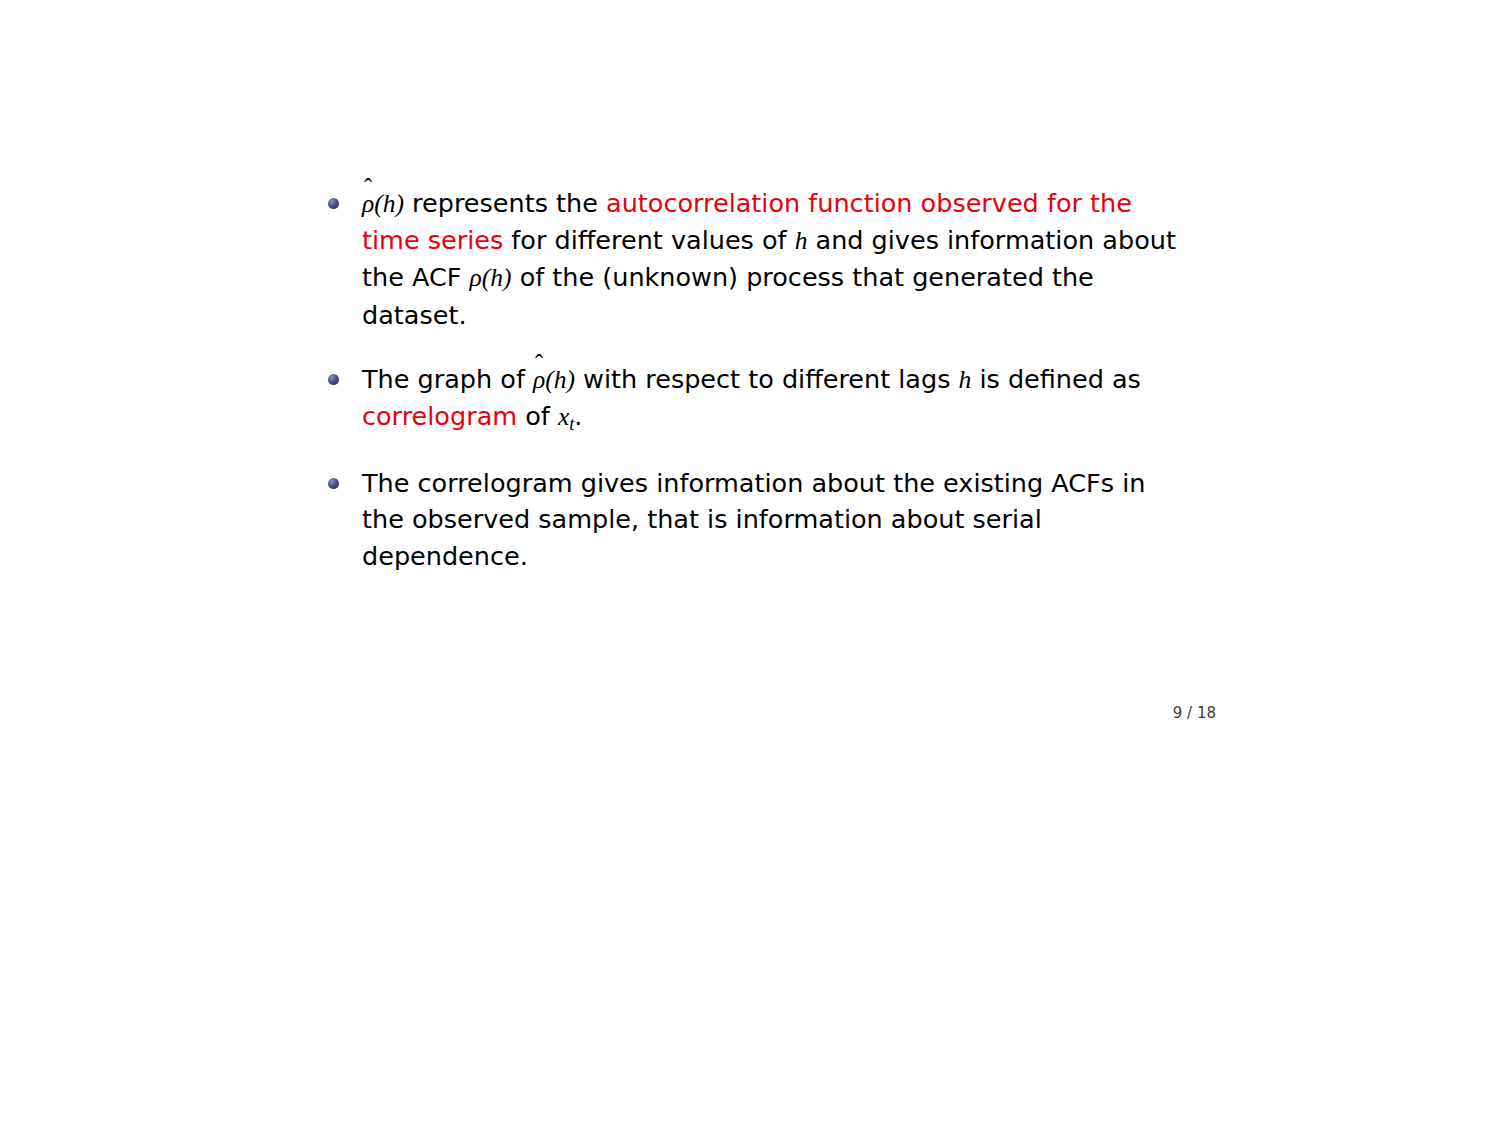ρ(h) represents the autocorrelation function observed for the time series for different values of h and gives information about the ACF ρ(h) of the (unknown) process that generated the dataset.
The graph of ρ(h) with respect to different lags h is defined as correlogram of xt.
The correlogram gives information about the existing ACFs in the observed sample, that is information about serial dependence.
9 / 18